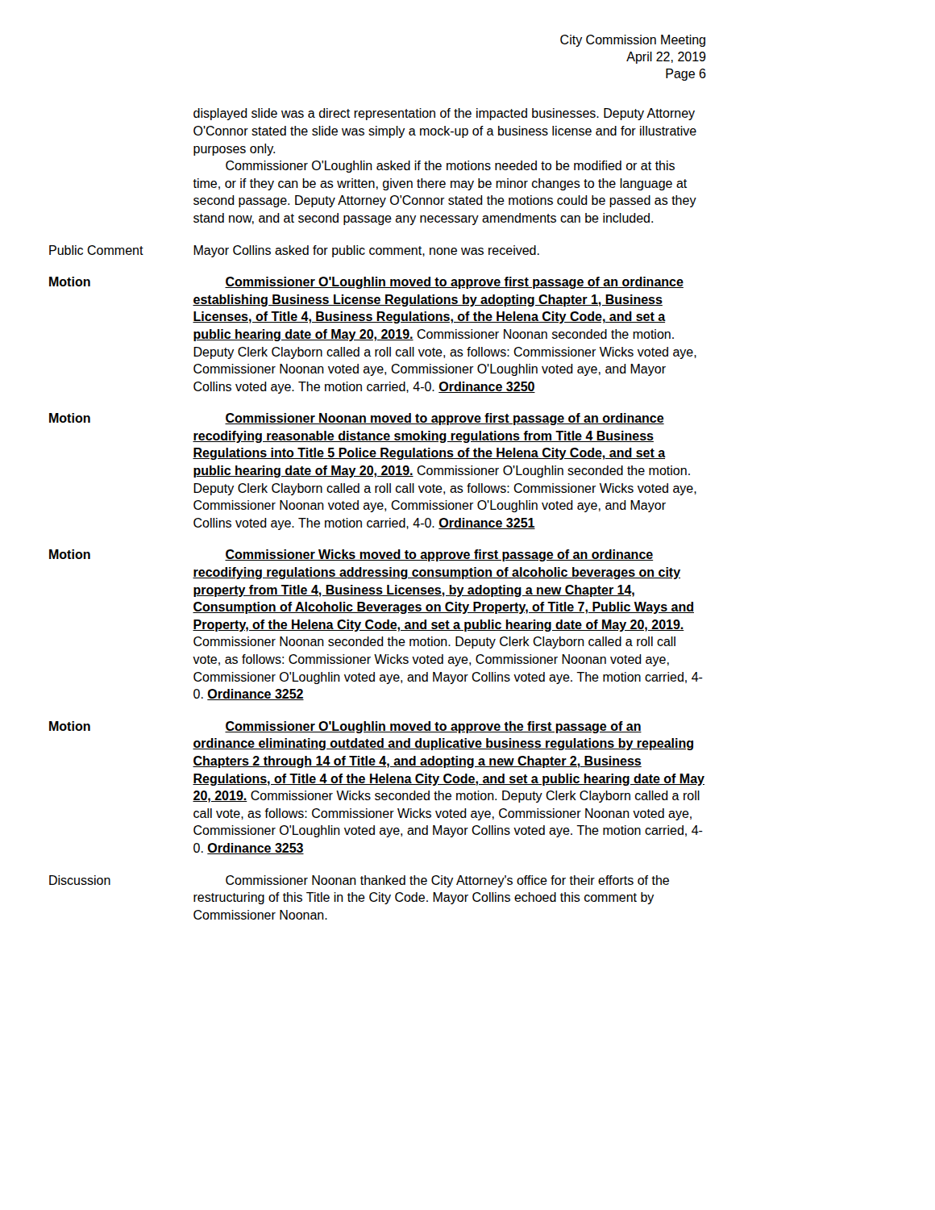City Commission Meeting
April 22, 2019
Page 6
displayed slide was a direct representation of the impacted businesses. Deputy Attorney O'Connor stated the slide was simply a mock-up of a business license and for illustrative purposes only.
Commissioner O'Loughlin asked if the motions needed to be modified or at this time, or if they can be as written, given there may be minor changes to the language at second passage. Deputy Attorney O'Connor stated the motions could be passed as they stand now, and at second passage any necessary amendments can be included.
Public Comment
Mayor Collins asked for public comment, none was received.
Motion
Commissioner O'Loughlin moved to approve first passage of an ordinance establishing Business License Regulations by adopting Chapter 1, Business Licenses, of Title 4, Business Regulations, of the Helena City Code, and set a public hearing date of May 20, 2019. Commissioner Noonan seconded the motion. Deputy Clerk Clayborn called a roll call vote, as follows: Commissioner Wicks voted aye, Commissioner Noonan voted aye, Commissioner O'Loughlin voted aye, and Mayor Collins voted aye. The motion carried, 4-0. Ordinance 3250
Motion
Commissioner Noonan moved to approve first passage of an ordinance recodifying reasonable distance smoking regulations from Title 4 Business Regulations into Title 5 Police Regulations of the Helena City Code, and set a public hearing date of May 20, 2019. Commissioner O'Loughlin seconded the motion. Deputy Clerk Clayborn called a roll call vote, as follows: Commissioner Wicks voted aye, Commissioner Noonan voted aye, Commissioner O'Loughlin voted aye, and Mayor Collins voted aye. The motion carried, 4-0. Ordinance 3251
Motion
Commissioner Wicks moved to approve first passage of an ordinance recodifying regulations addressing consumption of alcoholic beverages on city property from Title 4, Business Licenses, by adopting a new Chapter 14, Consumption of Alcoholic Beverages on City Property, of Title 7, Public Ways and Property, of the Helena City Code, and set a public hearing date of May 20, 2019. Commissioner Noonan seconded the motion. Deputy Clerk Clayborn called a roll call vote, as follows: Commissioner Wicks voted aye, Commissioner Noonan voted aye, Commissioner O'Loughlin voted aye, and Mayor Collins voted aye. The motion carried, 4-0. Ordinance 3252
Motion
Commissioner O'Loughlin moved to approve the first passage of an ordinance eliminating outdated and duplicative business regulations by repealing Chapters 2 through 14 of Title 4, and adopting a new Chapter 2, Business Regulations, of Title 4 of the Helena City Code, and set a public hearing date of May 20, 2019. Commissioner Wicks seconded the motion. Deputy Clerk Clayborn called a roll call vote, as follows: Commissioner Wicks voted aye, Commissioner Noonan voted aye, Commissioner O'Loughlin voted aye, and Mayor Collins voted aye. The motion carried, 4-0. Ordinance 3253
Discussion
Commissioner Noonan thanked the City Attorney's office for their efforts of the restructuring of this Title in the City Code. Mayor Collins echoed this comment by Commissioner Noonan.